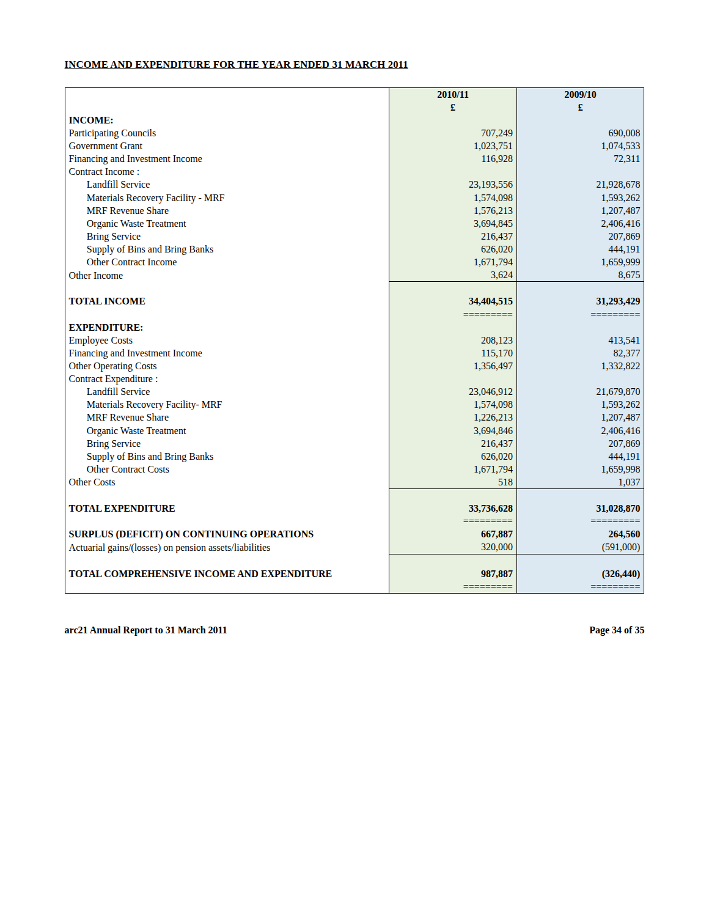INCOME AND EXPENDITURE FOR THE YEAR ENDED 31 MARCH 2011
| | 2010/11 | 2009/10 |
| | £ | £ |
| INCOME: | | |
| Participating Councils | 707,249 | 690,008 |
| Government Grant | 1,023,751 | 1,074,533 |
| Financing and Investment Income | 116,928 | 72,311 |
| Contract Income : | | |
| Landfill Service | 23,193,556 | 21,928,678 |
| Materials Recovery Facility - MRF | 1,574,098 | 1,593,262 |
| MRF Revenue Share | 1,576,213 | 1,207,487 |
| Organic Waste Treatment | 3,694,845 | 2,406,416 |
| Bring Service | 216,437 | 207,869 |
| Supply of Bins and Bring Banks | 626,020 | 444,191 |
| Other Contract Income | 1,671,794 | 1,659,999 |
| Other Income | 3,624 | 8,675 |
| TOTAL INCOME | 34,404,515 | 31,293,429 |
| | ========= | ========= |
| EXPENDITURE: | | |
| Employee Costs | 208,123 | 413,541 |
| Financing and Investment Income | 115,170 | 82,377 |
| Other Operating Costs | 1,356,497 | 1,332,822 |
| Contract Expenditure : | | |
| Landfill Service | 23,046,912 | 21,679,870 |
| Materials Recovery Facility- MRF | 1,574,098 | 1,593,262 |
| MRF Revenue Share | 1,226,213 | 1,207,487 |
| Organic Waste Treatment | 3,694,846 | 2,406,416 |
| Bring Service | 216,437 | 207,869 |
| Supply of Bins and Bring Banks | 626,020 | 444,191 |
| Other Contract Costs | 1,671,794 | 1,659,998 |
| Other Costs | 518 | 1,037 |
| TOTAL EXPENDITURE | 33,736,628 | 31,028,870 |
| | ========= | ========= |
| SURPLUS (DEFICIT) ON CONTINUING OPERATIONS | 667,887 | 264,560 |
| Actuarial gains/(losses) on pension assets/liabilities | 320,000 | (591,000) |
| TOTAL COMPREHENSIVE INCOME AND EXPENDITURE | 987,887 | (326,440) |
| | ========= | ========= |
arc21 Annual Report to 31 March 2011 Page 34 of 35